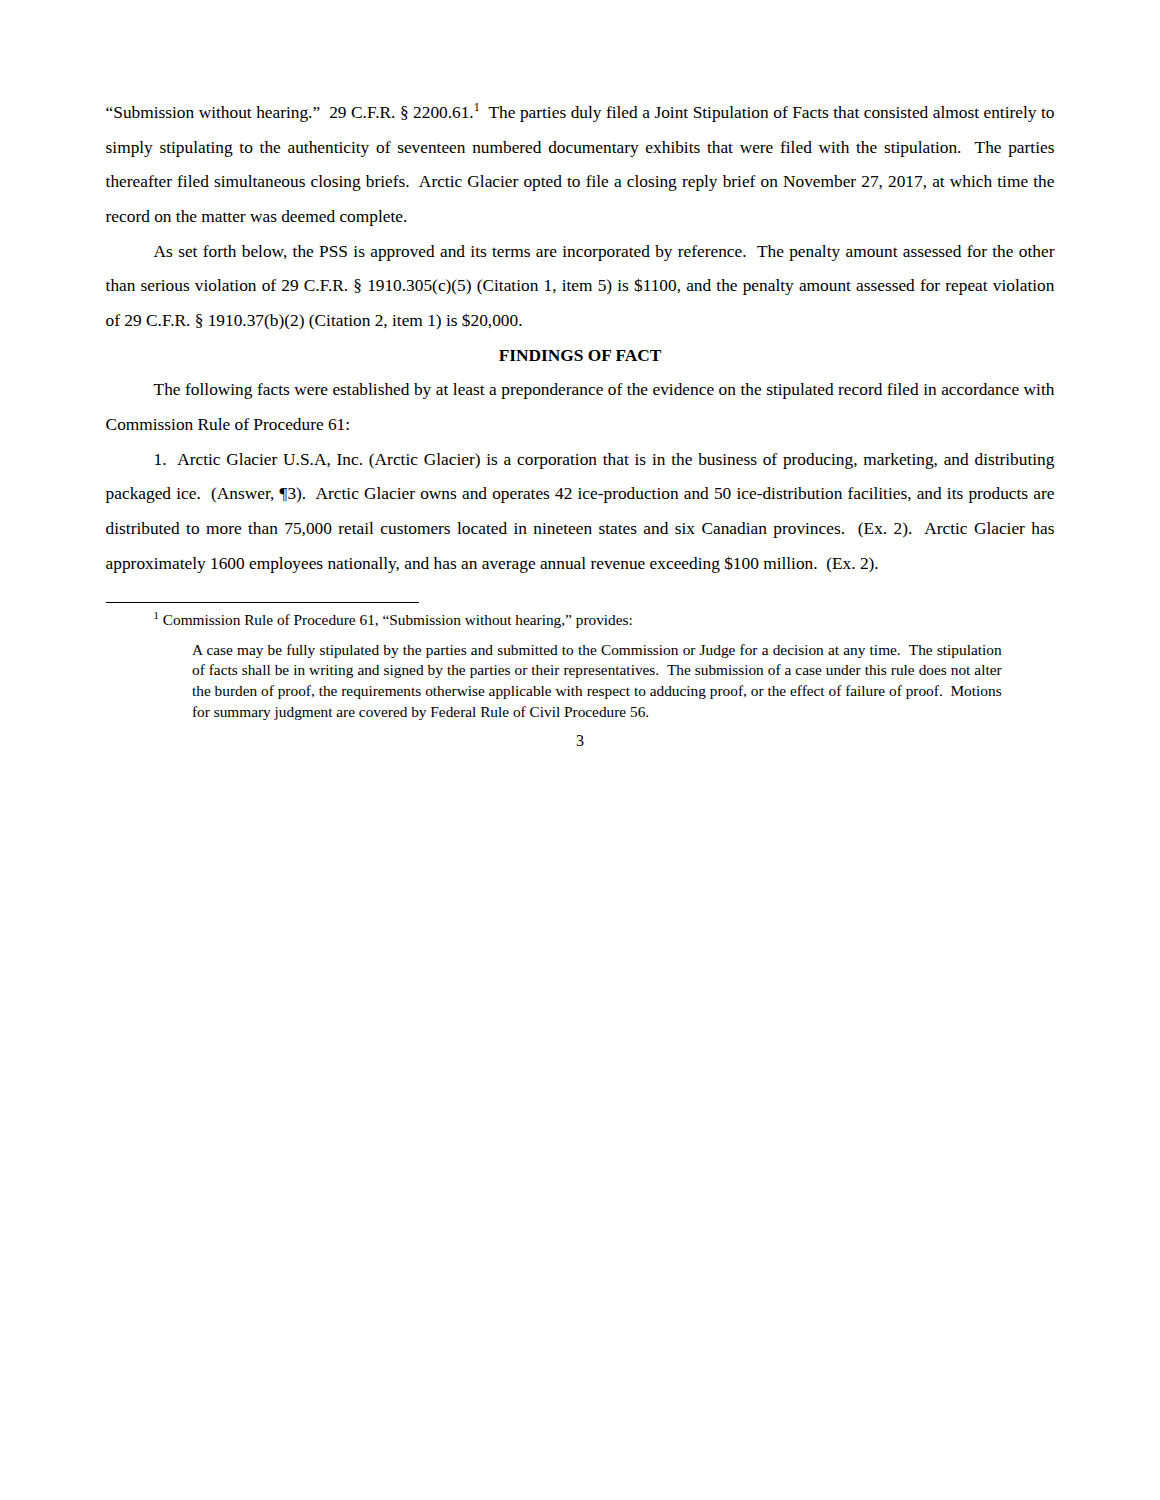“Submission without hearing.” 29 C.F.R. § 2200.61.1 The parties duly filed a Joint Stipulation of Facts that consisted almost entirely to simply stipulating to the authenticity of seventeen numbered documentary exhibits that were filed with the stipulation. The parties thereafter filed simultaneous closing briefs. Arctic Glacier opted to file a closing reply brief on November 27, 2017, at which time the record on the matter was deemed complete.
As set forth below, the PSS is approved and its terms are incorporated by reference. The penalty amount assessed for the other than serious violation of 29 C.F.R. § 1910.305(c)(5) (Citation 1, item 5) is $1100, and the penalty amount assessed for repeat violation of 29 C.F.R. § 1910.37(b)(2) (Citation 2, item 1) is $20,000.
FINDINGS OF FACT
The following facts were established by at least a preponderance of the evidence on the stipulated record filed in accordance with Commission Rule of Procedure 61:
1. Arctic Glacier U.S.A, Inc. (Arctic Glacier) is a corporation that is in the business of producing, marketing, and distributing packaged ice. (Answer, ¶3). Arctic Glacier owns and operates 42 ice-production and 50 ice-distribution facilities, and its products are distributed to more than 75,000 retail customers located in nineteen states and six Canadian provinces. (Ex. 2). Arctic Glacier has approximately 1600 employees nationally, and has an average annual revenue exceeding $100 million. (Ex. 2).
1 Commission Rule of Procedure 61, “Submission without hearing,” provides:
A case may be fully stipulated by the parties and submitted to the Commission or Judge for a decision at any time. The stipulation of facts shall be in writing and signed by the parties or their representatives. The submission of a case under this rule does not alter the burden of proof, the requirements otherwise applicable with respect to adducing proof, or the effect of failure of proof. Motions for summary judgment are covered by Federal Rule of Civil Procedure 56.
3